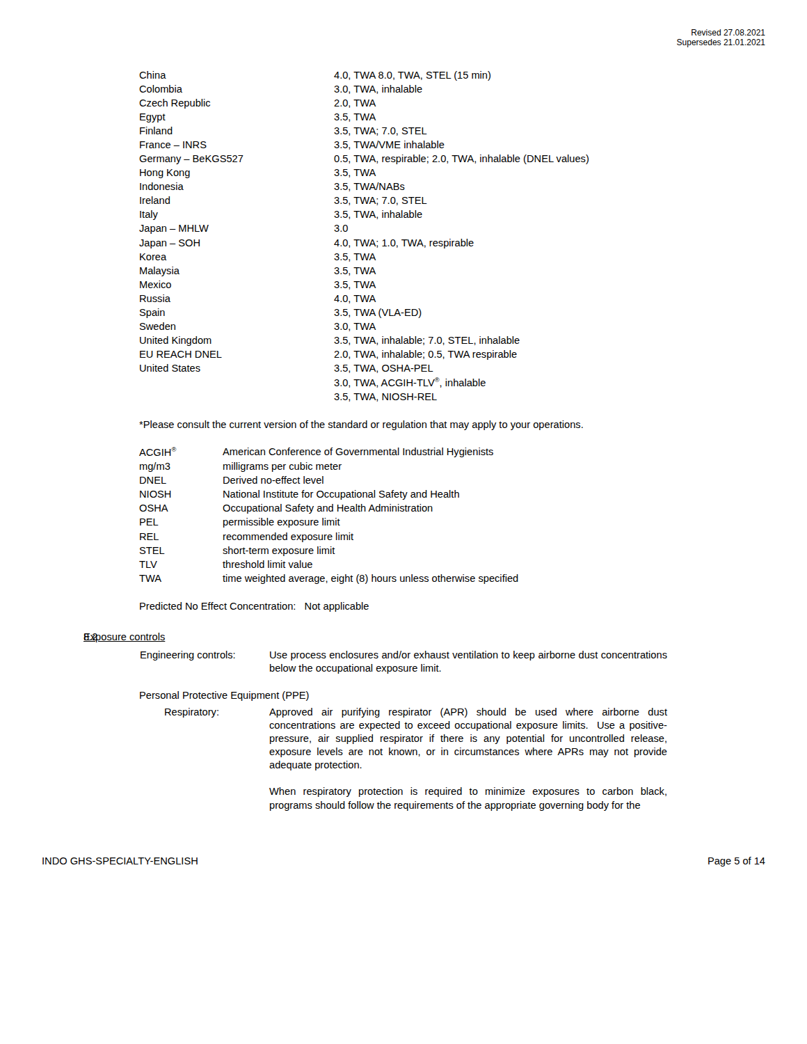Revised 27.08.2021
Supersedes 21.01.2021
| China | 4.0, TWA 8.0, TWA, STEL (15 min) |
| Colombia | 3.0, TWA, inhalable |
| Czech Republic | 2.0, TWA |
| Egypt | 3.5, TWA |
| Finland | 3.5, TWA; 7.0, STEL |
| France – INRS | 3.5, TWA/VME inhalable |
| Germany – BeKGS527 | 0.5, TWA, respirable; 2.0, TWA, inhalable (DNEL values) |
| Hong Kong | 3.5, TWA |
| Indonesia | 3.5, TWA/NABs |
| Ireland | 3.5, TWA; 7.0, STEL |
| Italy | 3.5, TWA, inhalable |
| Japan – MHLW | 3.0 |
| Japan – SOH | 4.0, TWA; 1.0, TWA, respirable |
| Korea | 3.5, TWA |
| Malaysia | 3.5, TWA |
| Mexico | 3.5, TWA |
| Russia | 4.0, TWA |
| Spain | 3.5, TWA (VLA-ED) |
| Sweden | 3.0, TWA |
| United Kingdom | 3.5, TWA, inhalable; 7.0, STEL, inhalable |
| EU REACH DNEL | 2.0, TWA, inhalable; 0.5, TWA respirable |
| United States | 3.5, TWA, OSHA-PEL |
| | 3.0, TWA, ACGIH-TLV ® , inhalable |
| | 3.5, TWA, NIOSH-REL |
*Please consult the current version of the standard or regulation that may apply to your operations.
| ACGIH ® | American Conference of Governmental Industrial Hygienists |
| mg/m3 | milligrams per cubic meter |
| DNEL | Derived no-effect level |
| NIOSH | National Institute for Occupational Safety and Health |
| OSHA | Occupational Safety and Health Administration |
| PEL | permissible exposure limit |
| REL | recommended exposure limit |
| STEL | short-term exposure limit |
| TLV | threshold limit value |
| TWA | time weighted average, eight (8) hours unless otherwise specified |
Predicted No Effect Concentration: Not applicable
8.2
Exposure controls
| Engineering controls: | Use process enclosures and/or exhaust ventilation to keep airborne dust concentrations below the occupational exposure limit. |
Personal Protective Equipment (PPE)
| Respiratory: | Approved air purifying respirator (APR) should be used where airborne dust concentrations are expected to exceed occupational exposure limits. Use a positive-pressure, air supplied respirator if there is any potential for uncontrolled release, exposure levels are not known, or in circumstances where APRs may not provide adequate protection. When respiratory protection is required to minimize exposures to carbon black, programs should follow the requirements of the appropriate governing body for the |
INDO GHS-SPECIALTY-ENGLISH
Page 5 of 14